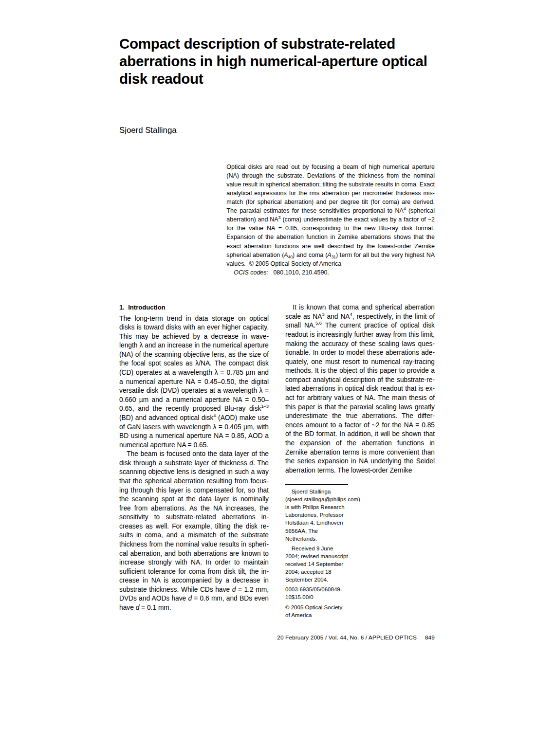Compact description of substrate-related aberrations in high numerical-aperture optical disk readout
Sjoerd Stallinga
Optical disks are read out by focusing a beam of high numerical aperture (NA) through the substrate. Deviations of the thickness from the nominal value result in spherical aberration; tilting the substrate results in coma. Exact analytical expressions for the rms aberration per micrometer thickness mismatch (for spherical aberration) and per degree tilt (for coma) are derived. The paraxial estimates for these sensitivities proportional to NA4 (spherical aberration) and NA3 (coma) underestimate the exact values by a factor of ~2 for the value NA = 0.85, corresponding to the new Blu-ray disk format. Expansion of the aberration function in Zernike aberrations shows that the exact aberration functions are well described by the lowest-order Zernike spherical aberration (A40) and coma (A31) term for all but the very highest NA values. © 2005 Optical Society of America
OCIS codes: 080.1010, 210.4590.
1. Introduction
The long-term trend in data storage on optical disks is toward disks with an ever higher capacity. This may be achieved by a decrease in wavelength λ and an increase in the numerical aperture (NA) of the scanning objective lens, as the size of the focal spot scales as λ/NA. The compact disk (CD) operates at a wavelength λ = 0.785 µm and a numerical aperture NA = 0.45–0.50, the digital versatile disk (DVD) operates at a wavelength λ = 0.660 µm and a numerical aperture NA = 0.50–0.65, and the recently proposed Blu-ray disk1–3 (BD) and advanced optical disk4 (AOD) make use of GaN lasers with wavelength λ = 0.405 µm, with BD using a numerical aperture NA = 0.85, AOD a numerical aperture NA = 0.65.
The beam is focused onto the data layer of the disk through a substrate layer of thickness d. The scanning objective lens is designed in such a way that the spherical aberration resulting from focusing through this layer is compensated for, so that the scanning spot at the data layer is nominally free from aberrations. As the NA increases, the sensitivity to substrate-related aberrations increases as well. For example, tilting the disk results in coma, and a mismatch of the substrate thickness from the nominal value results in spherical aberration, and both aberrations are known to increase strongly with NA. In order to maintain sufficient tolerance for coma from disk tilt, the increase in NA is accompanied by a decrease in substrate thickness. While CDs have d = 1.2 mm, DVDs and AODs have d = 0.6 mm, and BDs even have d = 0.1 mm.
It is known that coma and spherical aberration scale as NA3 and NA4, respectively, in the limit of small NA.5,6 The current practice of optical disk readout is increasingly further away from this limit, making the accuracy of these scaling laws questionable. In order to model these aberrations adequately, one must resort to numerical ray-tracing methods. It is the object of this paper to provide a compact analytical description of the substrate-related aberrations in optical disk readout that is exact for arbitrary values of NA. The main thesis of this paper is that the paraxial scaling laws greatly underestimate the true aberrations. The differences amount to a factor of ~2 for the NA = 0.85 of the BD format. In addition, it will be shown that the expansion of the aberration functions in Zernike aberration terms is more convenient than the series expansion in NA underlying the Seidel aberration terms. The lowest-order Zernike
Sjoerd Stallinga (sjoerd.stallinga@philips.com) is with Philips Research Laboratories, Professor Holstlaan 4, Eindhoven 5656AA, The Netherlands.
Received 9 June 2004; revised manuscript received 14 September 2004; accepted 18 September 2004.
0003-6935/05/060849-10$15.00/0
© 2005 Optical Society of America
20 February 2005 / Vol. 44, No. 6 / APPLIED OPTICS 849